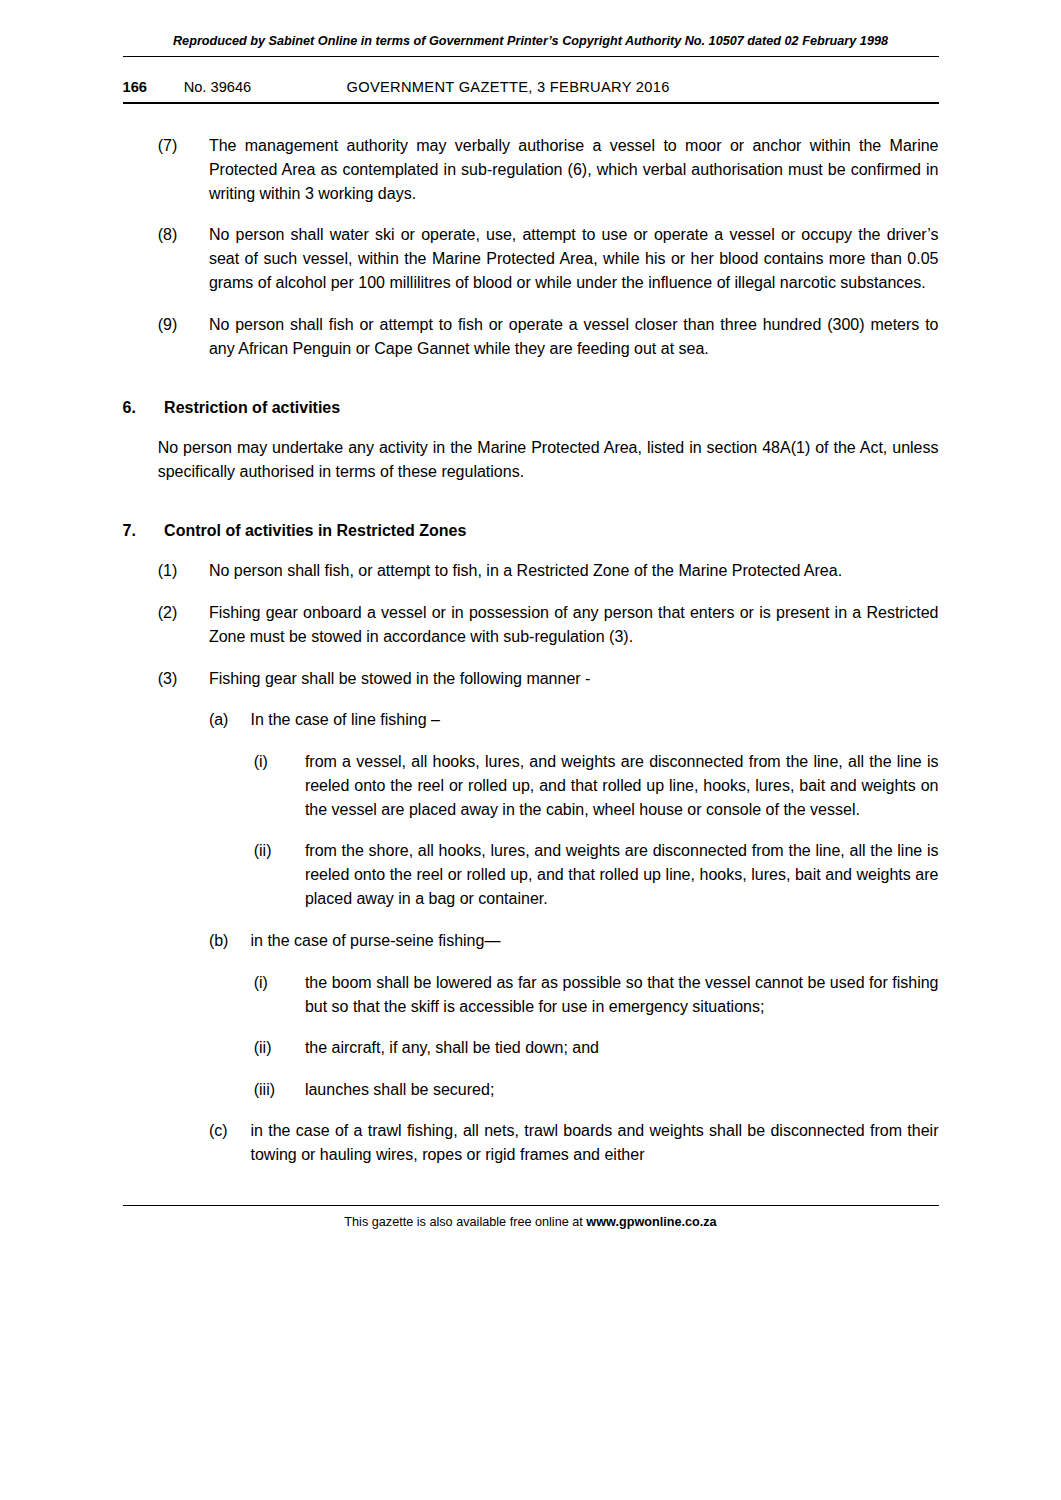Reproduced by Sabinet Online in terms of Government Printer’s Copyright Authority No. 10507 dated 02 February 1998
166 No. 39646 GOVERNMENT GAZETTE, 3 FEBRUARY 2016
(7) The management authority may verbally authorise a vessel to moor or anchor within the Marine Protected Area as contemplated in sub-regulation (6), which verbal authorisation must be confirmed in writing within 3 working days.
(8) No person shall water ski or operate, use, attempt to use or operate a vessel or occupy the driver’s seat of such vessel, within the Marine Protected Area, while his or her blood contains more than 0.05 grams of alcohol per 100 millilitres of blood or while under the influence of illegal narcotic substances.
(9) No person shall fish or attempt to fish or operate a vessel closer than three hundred (300) meters to any African Penguin or Cape Gannet while they are feeding out at sea.
6. Restriction of activities
No person may undertake any activity in the Marine Protected Area, listed in section 48A(1) of the Act, unless specifically authorised in terms of these regulations.
7. Control of activities in Restricted Zones
(1) No person shall fish, or attempt to fish, in a Restricted Zone of the Marine Protected Area.
(2) Fishing gear onboard a vessel or in possession of any person that enters or is present in a Restricted Zone must be stowed in accordance with sub-regulation (3).
(3) Fishing gear shall be stowed in the following manner -
(a) In the case of line fishing –
(i) from a vessel, all hooks, lures, and weights are disconnected from the line, all the line is reeled onto the reel or rolled up, and that rolled up line, hooks, lures, bait and weights on the vessel are placed away in the cabin, wheel house or console of the vessel.
(ii) from the shore, all hooks, lures, and weights are disconnected from the line, all the line is reeled onto the reel or rolled up, and that rolled up line, hooks, lures, bait and weights are placed away in a bag or container.
(b) in the case of purse-seine fishing—
(i) the boom shall be lowered as far as possible so that the vessel cannot be used for fishing but so that the skiff is accessible for use in emergency situations;
(ii) the aircraft, if any, shall be tied down; and
(iii) launches shall be secured;
(c) in the case of a trawl fishing, all nets, trawl boards and weights shall be disconnected from their towing or hauling wires, ropes or rigid frames and either
This gazette is also available free online at www.gpwonline.co.za